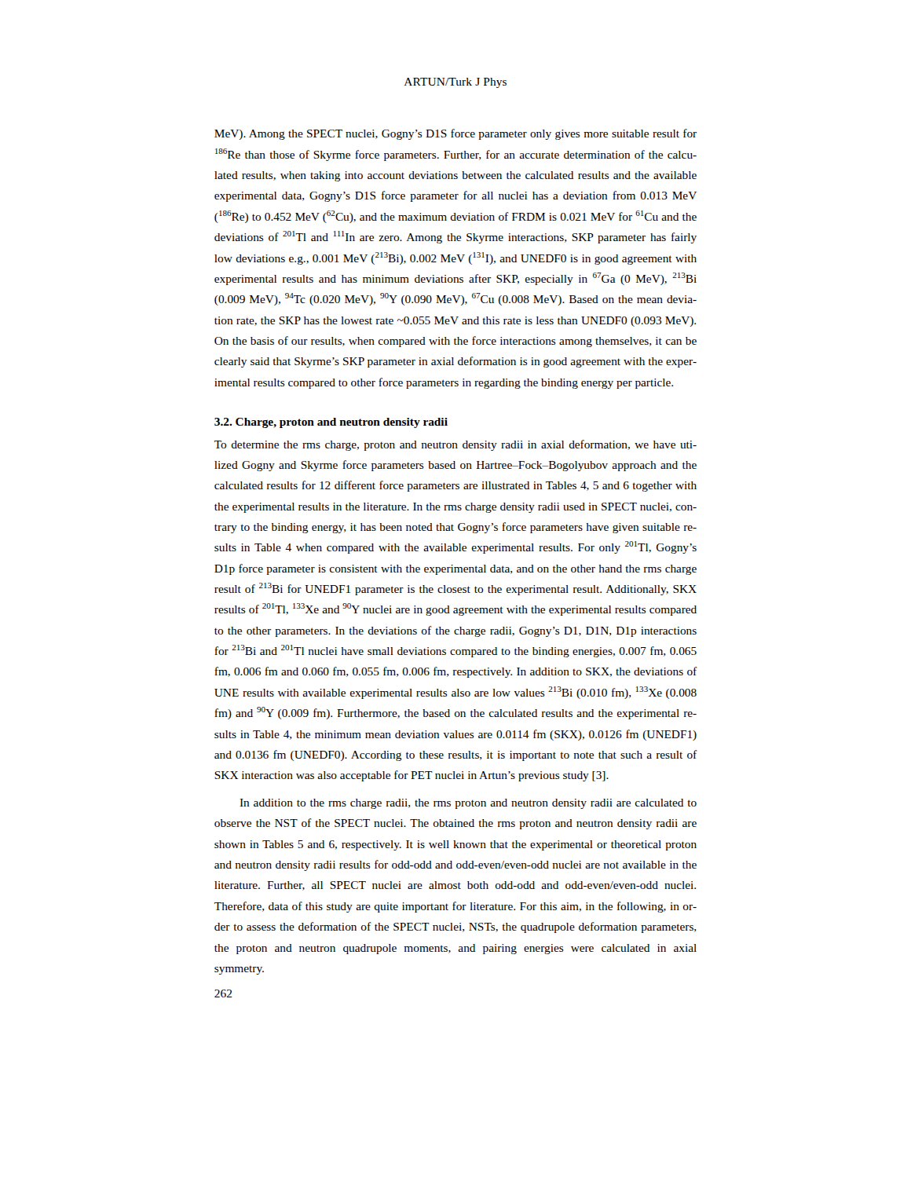ARTUN/Turk J Phys
MeV). Among the SPECT nuclei, Gogny’s D1S force parameter only gives more suitable result for 186Re than those of Skyrme force parameters. Further, for an accurate determination of the calculated results, when taking into account deviations between the calculated results and the available experimental data, Gogny’s D1S force parameter for all nuclei has a deviation from 0.013 MeV (186Re) to 0.452 MeV (62Cu), and the maximum deviation of FRDM is 0.021 MeV for 61Cu and the deviations of 201Tl and 111In are zero. Among the Skyrme interactions, SKP parameter has fairly low deviations e.g., 0.001 MeV (213Bi), 0.002 MeV (131I), and UNEDF0 is in good agreement with experimental results and has minimum deviations after SKP, especially in 67Ga (0 MeV), 213Bi (0.009 MeV), 94Tc (0.020 MeV), 90Y (0.090 MeV), 67Cu (0.008 MeV). Based on the mean deviation rate, the SKP has the lowest rate ~0.055 MeV and this rate is less than UNEDF0 (0.093 MeV). On the basis of our results, when compared with the force interactions among themselves, it can be clearly said that Skyrme’s SKP parameter in axial deformation is in good agreement with the experimental results compared to other force parameters in regarding the binding energy per particle.
3.2. Charge, proton and neutron density radii
To determine the rms charge, proton and neutron density radii in axial deformation, we have utilized Gogny and Skyrme force parameters based on Hartree–Fock–Bogolyubov approach and the calculated results for 12 different force parameters are illustrated in Tables 4, 5 and 6 together with the experimental results in the literature. In the rms charge density radii used in SPECT nuclei, contrary to the binding energy, it has been noted that Gogny’s force parameters have given suitable results in Table 4 when compared with the available experimental results. For only 201Tl, Gogny’s D1p force parameter is consistent with the experimental data, and on the other hand the rms charge result of 213Bi for UNEDF1 parameter is the closest to the experimental result. Additionally, SKX results of 201Tl, 133Xe and 90Y nuclei are in good agreement with the experimental results compared to the other parameters. In the deviations of the charge radii, Gogny’s D1, D1N, D1p interactions for 213Bi and 201Tl nuclei have small deviations compared to the binding energies, 0.007 fm, 0.065 fm, 0.006 fm and 0.060 fm, 0.055 fm, 0.006 fm, respectively. In addition to SKX, the deviations of UNE results with available experimental results also are low values 213Bi (0.010 fm), 133Xe (0.008 fm) and 90Y (0.009 fm). Furthermore, the based on the calculated results and the experimental results in Table 4, the minimum mean deviation values are 0.0114 fm (SKX), 0.0126 fm (UNEDF1) and 0.0136 fm (UNEDF0). According to these results, it is important to note that such a result of SKX interaction was also acceptable for PET nuclei in Artun’s previous study [3].
In addition to the rms charge radii, the rms proton and neutron density radii are calculated to observe the NST of the SPECT nuclei. The obtained the rms proton and neutron density radii are shown in Tables 5 and 6, respectively. It is well known that the experimental or theoretical proton and neutron density radii results for odd-odd and odd-even/even-odd nuclei are not available in the literature. Further, all SPECT nuclei are almost both odd-odd and odd-even/even-odd nuclei. Therefore, data of this study are quite important for literature. For this aim, in the following, in order to assess the deformation of the SPECT nuclei, NSTs, the quadrupole deformation parameters, the proton and neutron quadrupole moments, and pairing energies were calculated in axial symmetry.
262